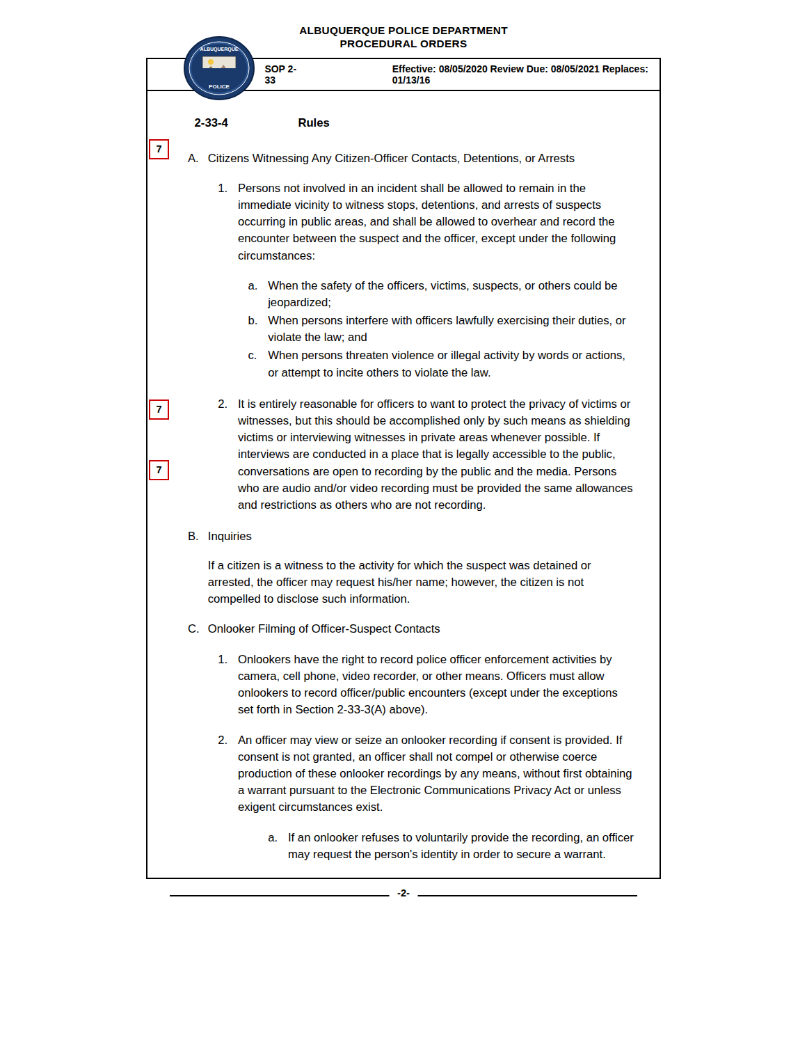ALBUQUERQUE POLICE DEPARTMENT
PROCEDURAL ORDERS
ALBUQUERQUE POLICE
SOP 2-33 Effective: 08/05/2020 Review Due: 08/05/2021 Replaces: 01/13/16
2-33-4 Rules
7
A. Citizens Witnessing Any Citizen-Officer Contacts, Detentions, or Arrests
1. Persons not involved in an incident shall be allowed to remain in the immediate vicinity to witness stops, detentions, and arrests of suspects occurring in public areas, and shall be allowed to overhear and record the encounter between the suspect and the officer, except under the following circumstances:
a. When the safety of the officers, victims, suspects, or others could be jeopardized;
b. When persons interfere with officers lawfully exercising their duties, or violate the law; and
c. When persons threaten violence or illegal activity by words or actions, or attempt to incite others to violate the law.
2. It is entirely reasonable for officers to want to protect the privacy of victims or witnesses, but this should be accomplished only by such means as shielding victims or interviewing witnesses in private areas whenever possible. If interviews are conducted in a place that is legally accessible to the public, conversations are open to recording by the public and the media. Persons who are audio and/or video recording must be provided the same allowances and restrictions as others who are not recording.
B. Inquiries
7
If a citizen is a witness to the activity for which the suspect was detained or arrested, the officer may request his/her name; however, the citizen is not compelled to disclose such information.
7
C. Onlooker Filming of Officer-Suspect Contacts
1. Onlookers have the right to record police officer enforcement activities by camera, cell phone, video recorder, or other means. Officers must allow onlookers to record officer/public encounters (except under the exceptions set forth in Section 2-33-3(A) above).
2. An officer may view or seize an onlooker recording if consent is provided. If consent is not granted, an officer shall not compel or otherwise coerce production of these onlooker recordings by any means, without first obtaining a warrant pursuant to the Electronic Communications Privacy Act or unless exigent circumstances exist.
a. If an onlooker refuses to voluntarily provide the recording, an officer may request the person's identity in order to secure a warrant.
-2-